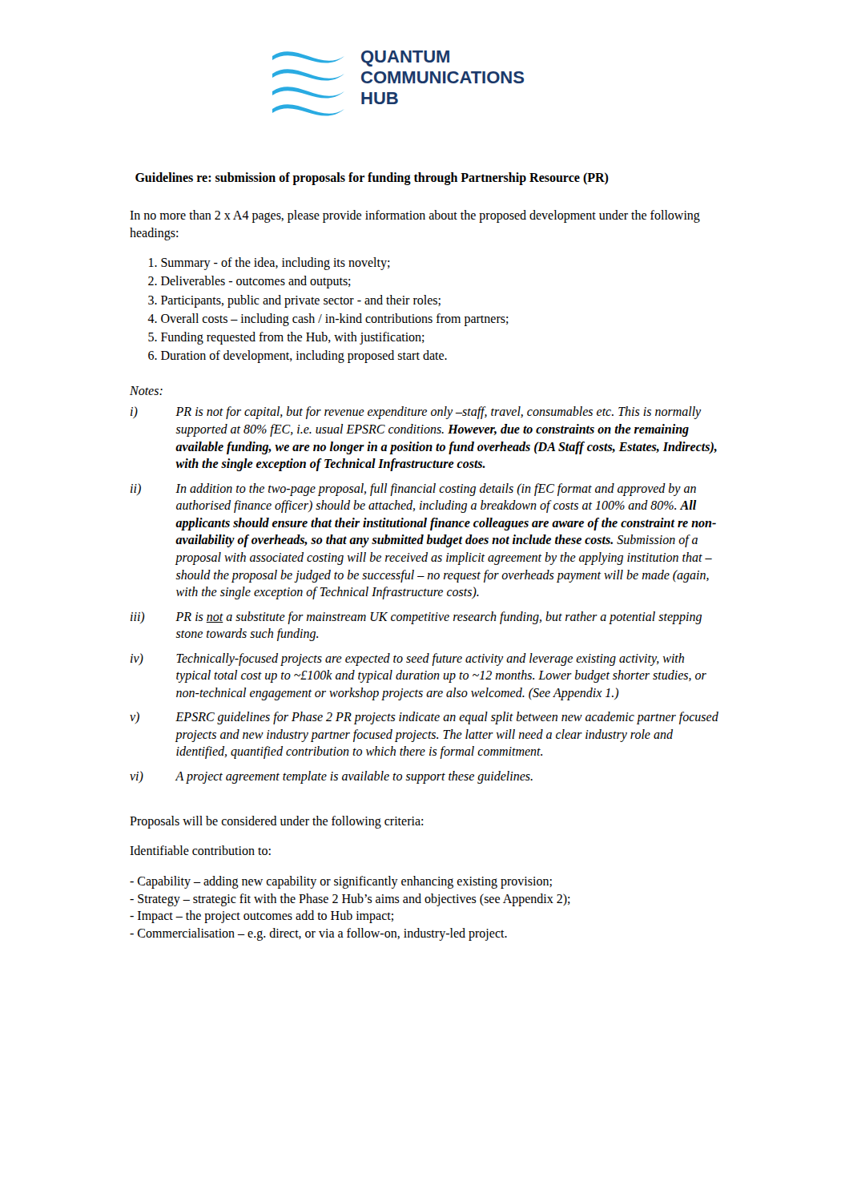QUANTUM COMMUNICATIONS HUB
Guidelines re: submission of proposals for funding through Partnership Resource (PR)
In no more than 2 x A4 pages, please provide information about the proposed development under the following headings:
Summary - of the idea, including its novelty;
Deliverables - outcomes and outputs;
Participants, public and private sector - and their roles;
Overall costs – including cash / in-kind contributions from partners;
Funding requested from the Hub, with justification;
Duration of development, including proposed start date.
Notes:
| i) | PR is not for capital, but for revenue expenditure only –staff, travel, consumables etc. This is normally supported at 80% fEC, i.e. usual EPSRC conditions. However, due to constraints on the remaining available funding, we are no longer in a position to fund overheads (DA Staff costs, Estates, Indirects), with the single exception of Technical Infrastructure costs. |
| ii) | In addition to the two-page proposal, full financial costing details (in fEC format and approved by an authorised finance officer) should be attached, including a breakdown of costs at 100% and 80%. All applicants should ensure that their institutional finance colleagues are aware of the constraint re non-availability of overheads, so that any submitted budget does not include these costs. Submission of a proposal with associated costing will be received as implicit agreement by the applying institution that – should the proposal be judged to be successful – no request for overheads payment will be made (again, with the single exception of Technical Infrastructure costs). |
| iii) | PR is not a substitute for mainstream UK competitive research funding, but rather a potential stepping stone towards such funding. |
| iv) | Technically-focused projects are expected to seed future activity and leverage existing activity, with typical total cost up to ~£100k and typical duration up to ~12 months. Lower budget shorter studies, or non-technical engagement or workshop projects are also welcomed. (See Appendix 1.) |
| v) | EPSRC guidelines for Phase 2 PR projects indicate an equal split between new academic partner focused projects and new industry partner focused projects. The latter will need a clear industry role and identified, quantified contribution to which there is formal commitment. |
| vi) | A project agreement template is available to support these guidelines. |
Proposals will be considered under the following criteria:
Identifiable contribution to:
- Capability – adding new capability or significantly enhancing existing provision;
- Strategy – strategic fit with the Phase 2 Hub’s aims and objectives (see Appendix 2);
- Impact – the project outcomes add to Hub impact;
- Commercialisation – e.g. direct, or via a follow-on, industry-led project.